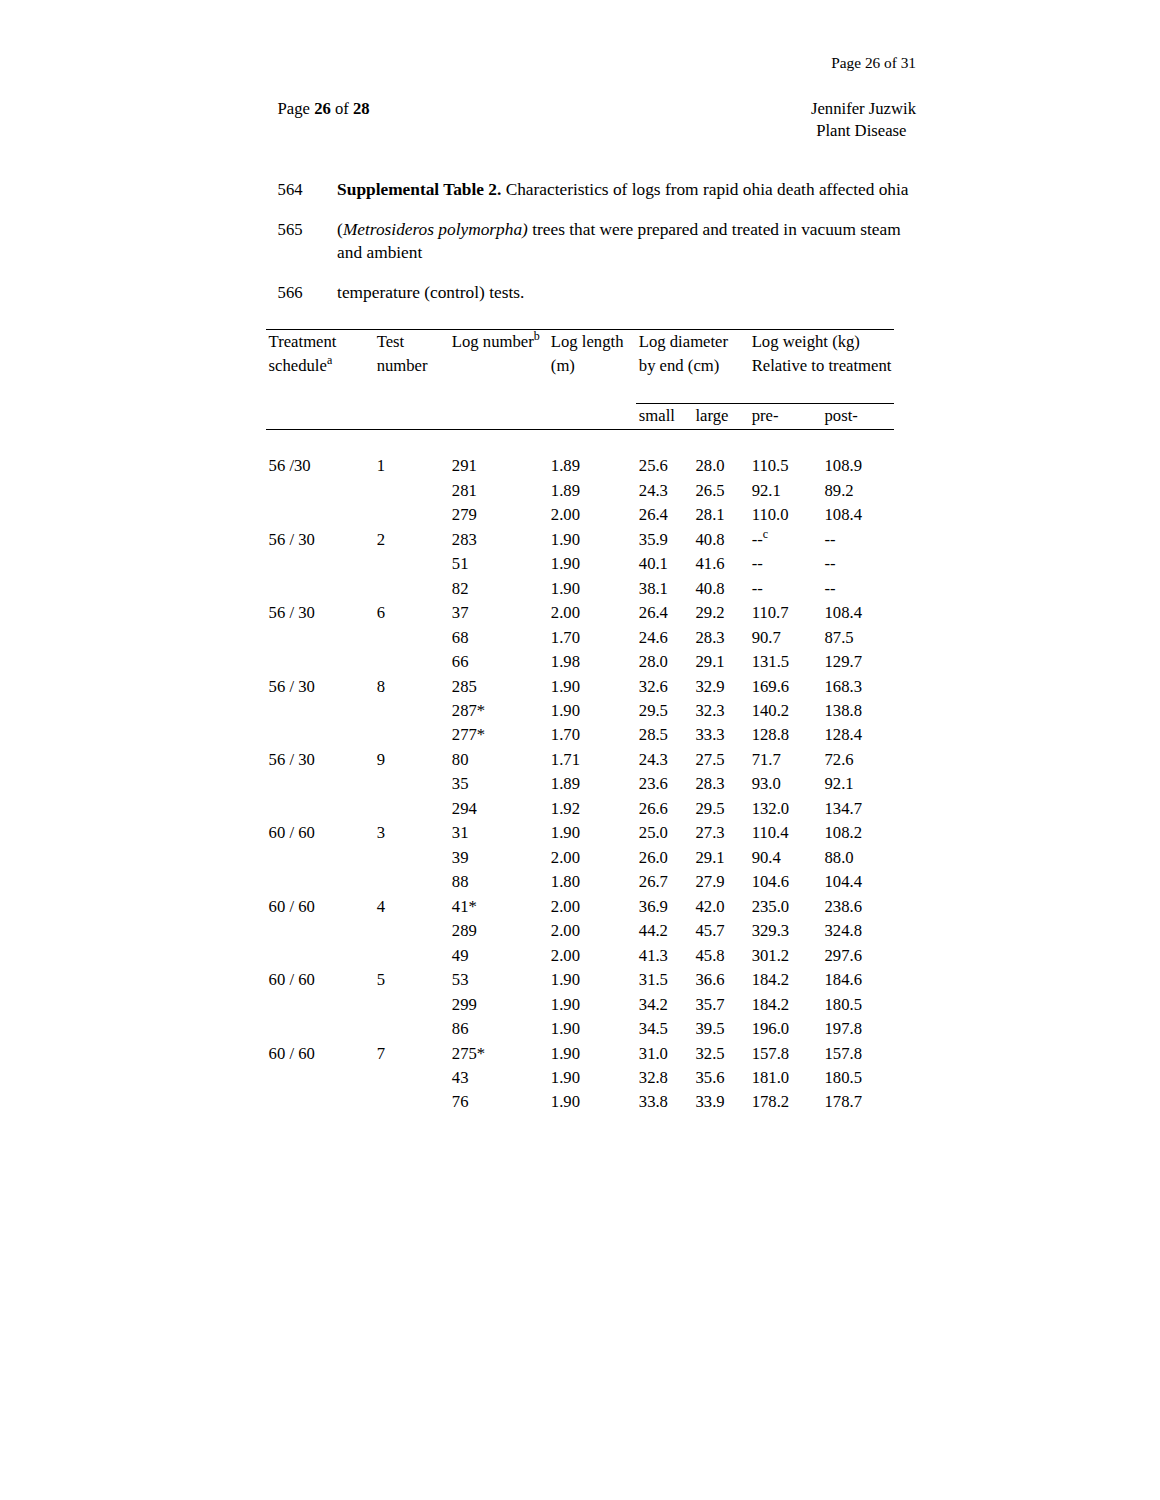Page 26 of 31
Page 26 of 28
Jennifer Juzwik
Plant Disease
564
Supplemental Table 2. Characteristics of logs from rapid ohia death affected ohia
565
(Metrosideros polymorpha) trees that were prepared and treated in vacuum steam and ambient
566
temperature (control) tests.
| Treatment | Test | Log number b | Log length | Log diameter | Log weight (kg) |
| --- | --- | --- | --- | --- | --- |
| schedule a | number | | (m) | by end (cm) | Relative to treatment |
| | | | | small | large | pre- | post- |
| 56 /30 | 1 | 291 | 1.89 | 25.6 | 28.0 | 110.5 | 108.9 |
| | | 281 | 1.89 | 24.3 | 26.5 | 92.1 | 89.2 |
| | | 279 | 2.00 | 26.4 | 28.1 | 110.0 | 108.4 |
| 56 / 30 | 2 | 283 | 1.90 | 35.9 | 40.8 | -- c | -- |
| | | 51 | 1.90 | 40.1 | 41.6 | -- | -- |
| | | 82 | 1.90 | 38.1 | 40.8 | -- | -- |
| 56 / 30 | 6 | 37 | 2.00 | 26.4 | 29.2 | 110.7 | 108.4 |
| | | 68 | 1.70 | 24.6 | 28.3 | 90.7 | 87.5 |
| | | 66 | 1.98 | 28.0 | 29.1 | 131.5 | 129.7 |
| 56 / 30 | 8 | 285 | 1.90 | 32.6 | 32.9 | 169.6 | 168.3 |
| | | 287* | 1.90 | 29.5 | 32.3 | 140.2 | 138.8 |
| | | 277* | 1.70 | 28.5 | 33.3 | 128.8 | 128.4 |
| 56 / 30 | 9 | 80 | 1.71 | 24.3 | 27.5 | 71.7 | 72.6 |
| | | 35 | 1.89 | 23.6 | 28.3 | 93.0 | 92.1 |
| | | 294 | 1.92 | 26.6 | 29.5 | 132.0 | 134.7 |
| 60 / 60 | 3 | 31 | 1.90 | 25.0 | 27.3 | 110.4 | 108.2 |
| | | 39 | 2.00 | 26.0 | 29.1 | 90.4 | 88.0 |
| | | 88 | 1.80 | 26.7 | 27.9 | 104.6 | 104.4 |
| 60 / 60 | 4 | 41* | 2.00 | 36.9 | 42.0 | 235.0 | 238.6 |
| | | 289 | 2.00 | 44.2 | 45.7 | 329.3 | 324.8 |
| | | 49 | 2.00 | 41.3 | 45.8 | 301.2 | 297.6 |
| 60 / 60 | 5 | 53 | 1.90 | 31.5 | 36.6 | 184.2 | 184.6 |
| | | 299 | 1.90 | 34.2 | 35.7 | 184.2 | 180.5 |
| | | 86 | 1.90 | 34.5 | 39.5 | 196.0 | 197.8 |
| 60 / 60 | 7 | 275* | 1.90 | 31.0 | 32.5 | 157.8 | 157.8 |
| | | 43 | 1.90 | 32.8 | 35.6 | 181.0 | 180.5 |
| | | 76 | 1.90 | 33.8 | 33.9 | 178.2 | 178.7 |